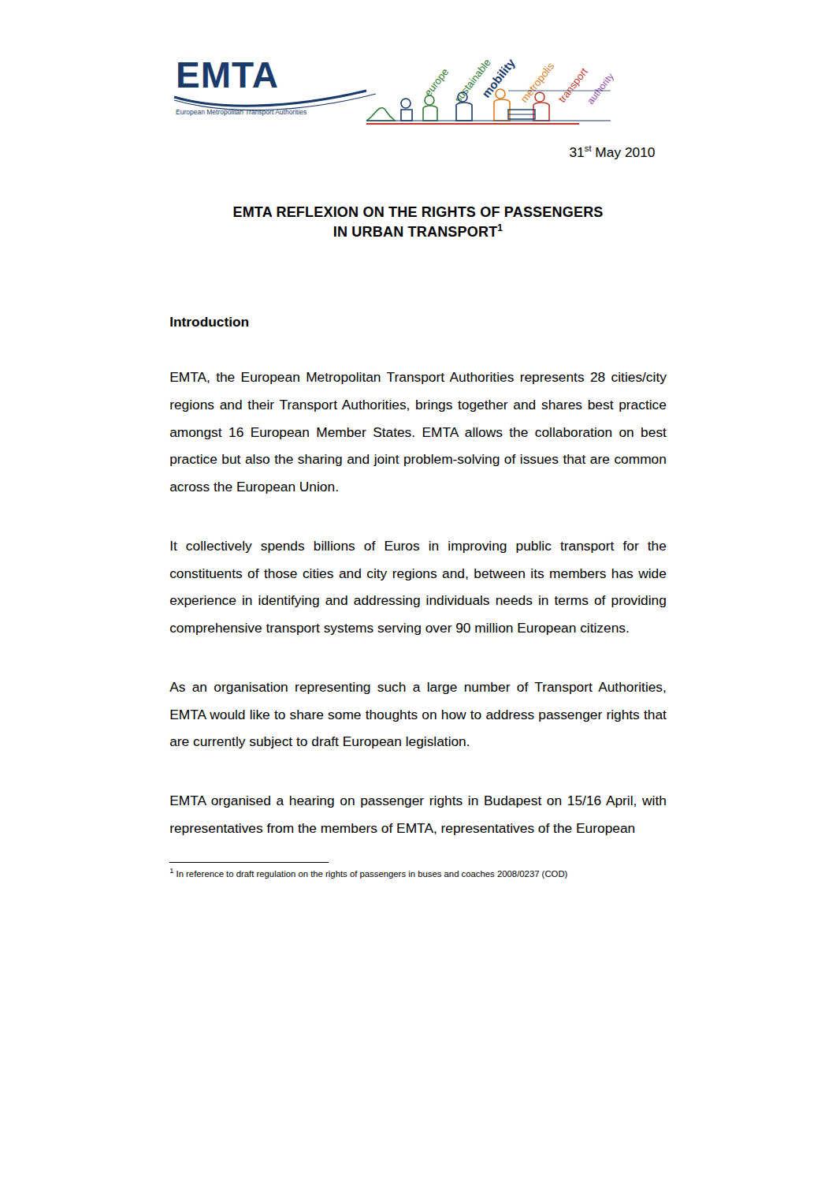EMTA European Metropolitan Transport Authorities europe sustainable mobility metropolis transport authority
31st May 2010
EMTA REFLEXION ON THE RIGHTS OF PASSENGERS
IN URBAN TRANSPORT1
Introduction
EMTA, the European Metropolitan Transport Authorities represents 28 cities/city regions and their Transport Authorities, brings together and shares best practice amongst 16 European Member States. EMTA allows the collaboration on best practice but also the sharing and joint problem-solving of issues that are common across the European Union.
It collectively spends billions of Euros in improving public transport for the constituents of those cities and city regions and, between its members has wide experience in identifying and addressing individuals needs in terms of providing comprehensive transport systems serving over 90 million European citizens.
As an organisation representing such a large number of Transport Authorities, EMTA would like to share some thoughts on how to address passenger rights that are currently subject to draft European legislation.
EMTA organised a hearing on passenger rights in Budapest on 15/16 April, with representatives from the members of EMTA, representatives of the European
1 In reference to draft regulation on the rights of passengers in buses and coaches 2008/0237 (COD)